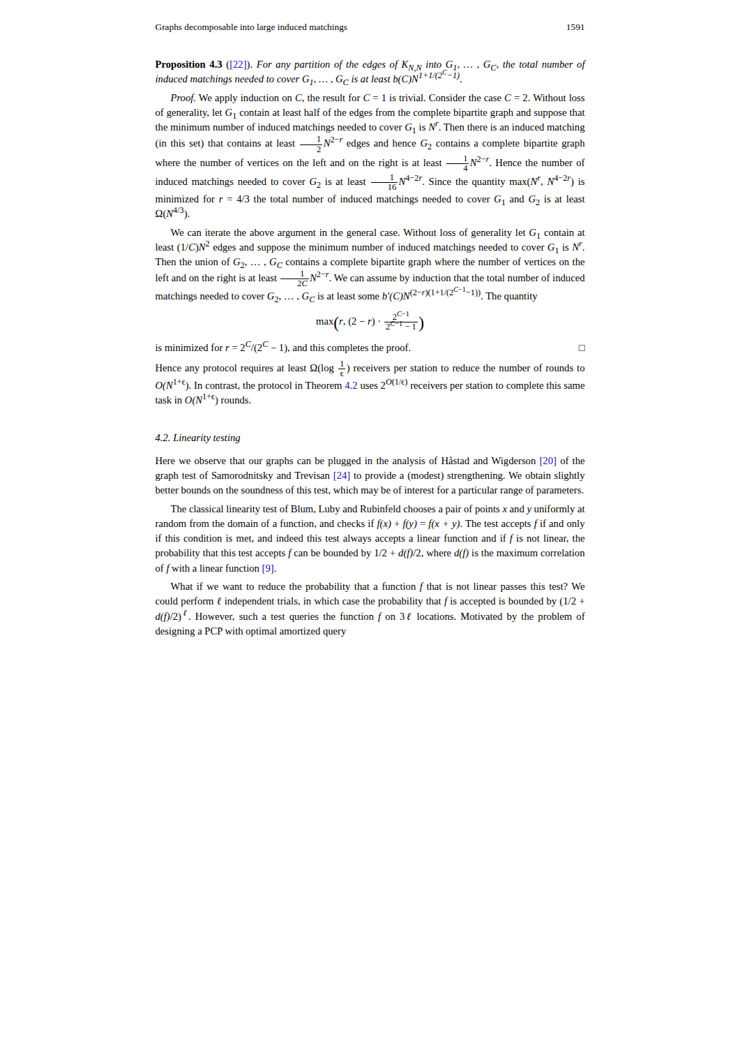Graphs decomposable into large induced matchings 1591
Proposition 4.3 ([22]). For any partition of the edges of KN,N into G1, … , GC, the total number of induced matchings needed to cover G1, … , GC is at least b(C)N1+1/(2C−1).
Proof. We apply induction on C, the result for C = 1 is trivial. Consider the case C = 2. Without loss of generality, let G1 contain at least half of the edges from the complete bipartite graph and suppose that the minimum number of induced matchings needed to cover G1 is Nr. Then there is an induced matching (in this set) that contains at least 12 N2−r edges and hence G2 contains a complete bipartite graph where the number of vertices on the left and on the right is at least 14 N2−r. Hence the number of induced matchings needed to cover G2 is at least 116 N4−2r. Since the quantity max(Nr, N4−2r) is minimized for r = 4/3 the total number of induced matchings needed to cover G1 and G2 is at least Ω(N4/3).
We can iterate the above argument in the general case. Without loss of generality let G1 contain at least (1/C)N2 edges and suppose the minimum number of induced matchings needed to cover G1 is Nr. Then the union of G2, … , GC contains a complete bipartite graph where the number of vertices on the left and on the right is at least 12C N2−r. We can assume by induction that the total number of induced matchings needed to cover G2, … , GC is at least some b′(C)N(2−r)(1+1/(2C−1−1)). The quantity
max(r, (2 − r) · 2C−12C−1 − 1)
is minimized for r = 2C/(2C − 1), and this completes the proof. □
Hence any protocol requires at least Ω(log 1 ϵ) receivers per station to reduce the number of rounds to O(N1+ϵ). In contrast, the protocol in Theorem 4.2 uses 2O(1/ϵ) receivers per station to complete this same task in O(N1+ϵ) rounds.
4.2. Linearity testing
Here we observe that our graphs can be plugged in the analysis of Håstad and Wigderson [20] of the graph test of Samorodnitsky and Trevisan [24] to provide a (modest) strengthening. We obtain slightly better bounds on the soundness of this test, which may be of interest for a particular range of parameters.
The classical linearity test of Blum, Luby and Rubinfeld chooses a pair of points x and y uniformly at random from the domain of a function, and checks if f(x) + f(y) = f(x + y). The test accepts f if and only if this condition is met, and indeed this test always accepts a linear function and if f is not linear, the probability that this test accepts f can be bounded by 1/2 + d(f)/2, where d(f) is the maximum correlation of f with a linear function [9].
What if we want to reduce the probability that a function f that is not linear passes this test? We could perform ℓ independent trials, in which case the probability that f is accepted is bounded by (1/2 + d(f)/2)ℓ. However, such a test queries the function f on 3ℓ locations. Motivated by the problem of designing a PCP with optimal amortized query